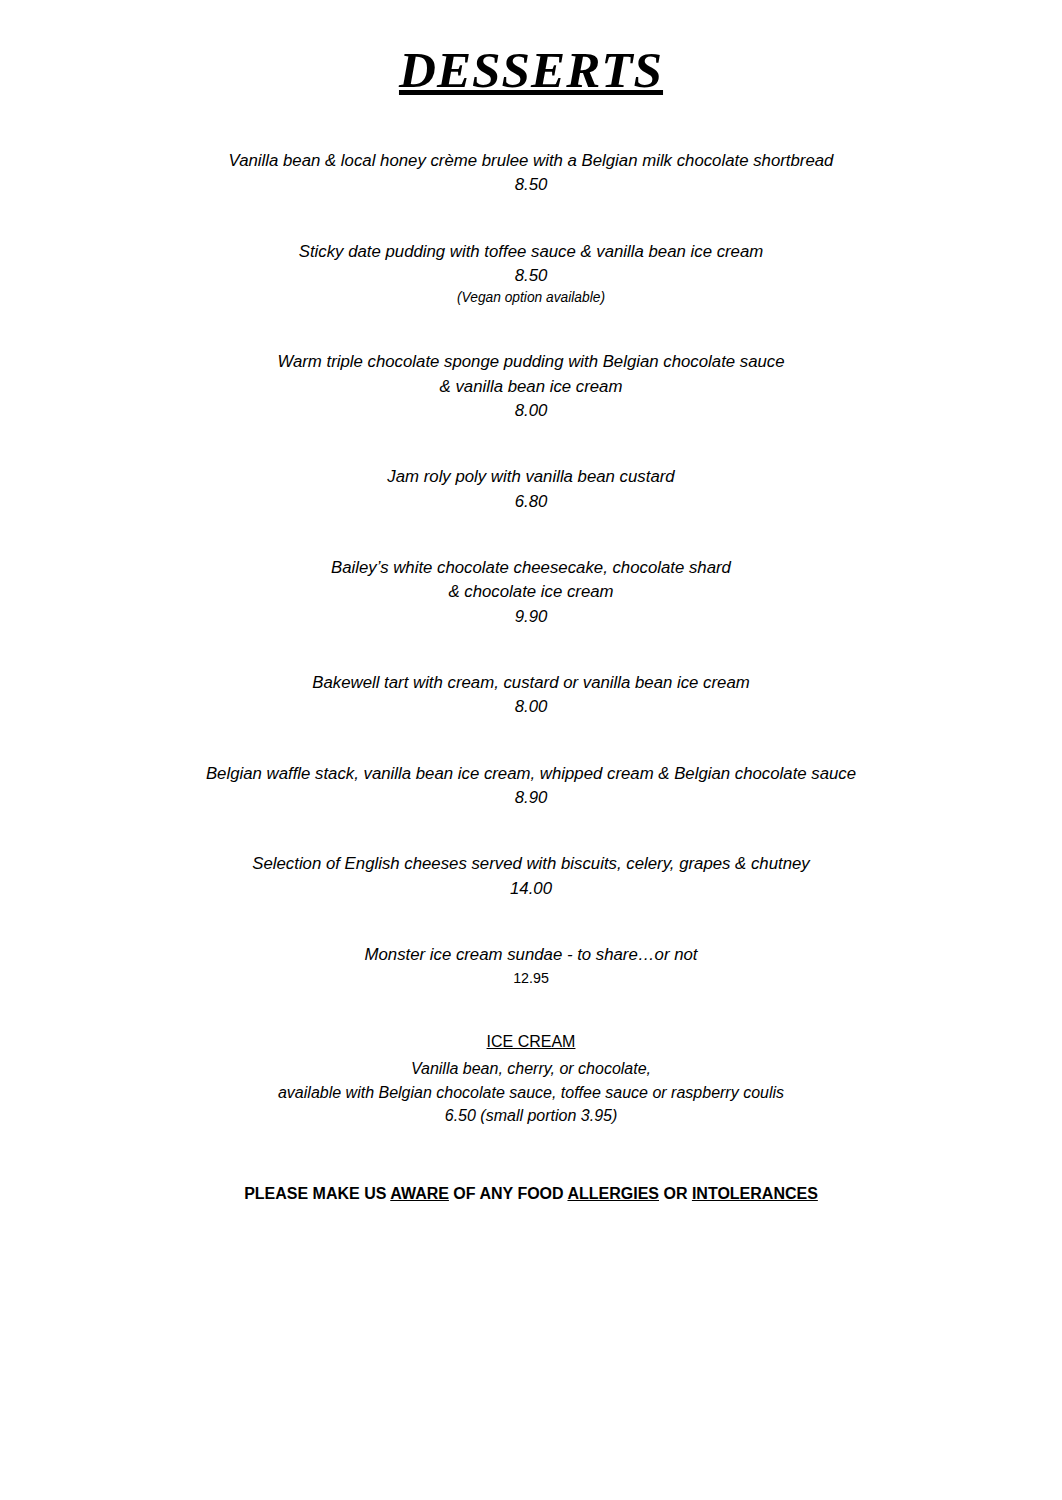DESSERTS
Vanilla bean & local honey crème brulee with a Belgian milk chocolate shortbread 8.50
Sticky date pudding with toffee sauce & vanilla bean ice cream 8.50 (Vegan option available)
Warm triple chocolate sponge pudding with Belgian chocolate sauce
& vanilla bean ice cream 8.00
Jam roly poly with vanilla bean custard 6.80
Bailey’s white chocolate cheesecake, chocolate shard
& chocolate ice cream 9.90
Bakewell tart with cream, custard or vanilla bean ice cream 8.00
Belgian waffle stack, vanilla bean ice cream, whipped cream & Belgian chocolate sauce 8.90
Selection of English cheeses served with biscuits, celery, grapes & chutney 14.00
Monster ice cream sundae - to share…or not 12.95
ICE CREAM
Vanilla bean, cherry, or chocolate,
available with Belgian chocolate sauce, toffee sauce or raspberry coulis
6.50 (small portion 3.95)
PLEASE MAKE US AWARE OF ANY FOOD ALLERGIES OR INTOLERANCES